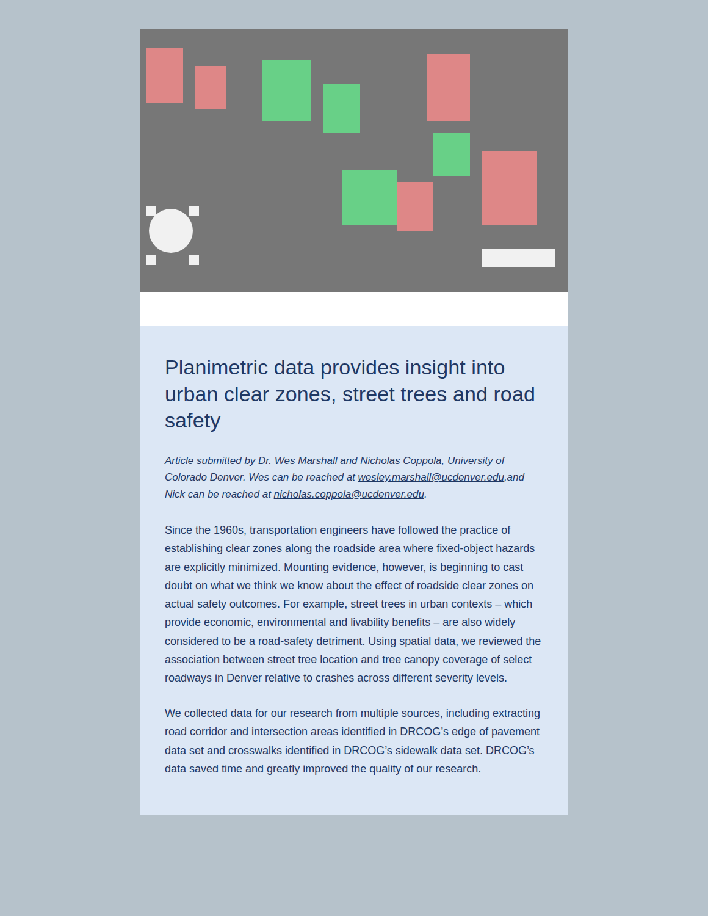Planimetric data provides insight into urban clear zones, street trees and road safety
Article submitted by Dr. Wes Marshall and Nicholas Coppola, University of Colorado Denver. Wes can be reached at wesley.marshall@ucdenver.edu,and Nick can be reached at nicholas.coppola@ucdenver.edu.
Since the 1960s, transportation engineers have followed the practice of establishing clear zones along the roadside area where fixed-object hazards are explicitly minimized. Mounting evidence, however, is beginning to cast doubt on what we think we know about the effect of roadside clear zones on actual safety outcomes. For example, street trees in urban contexts – which provide economic, environmental and livability benefits – are also widely considered to be a road-safety detriment. Using spatial data, we reviewed the association between street tree location and tree canopy coverage of select roadways in Denver relative to crashes across different severity levels.
We collected data for our research from multiple sources, including extracting road corridor and intersection areas identified in DRCOG’s edge of pavement data set and crosswalks identified in DRCOG’s sidewalk data set. DRCOG’s data saved time and greatly improved the quality of our research.